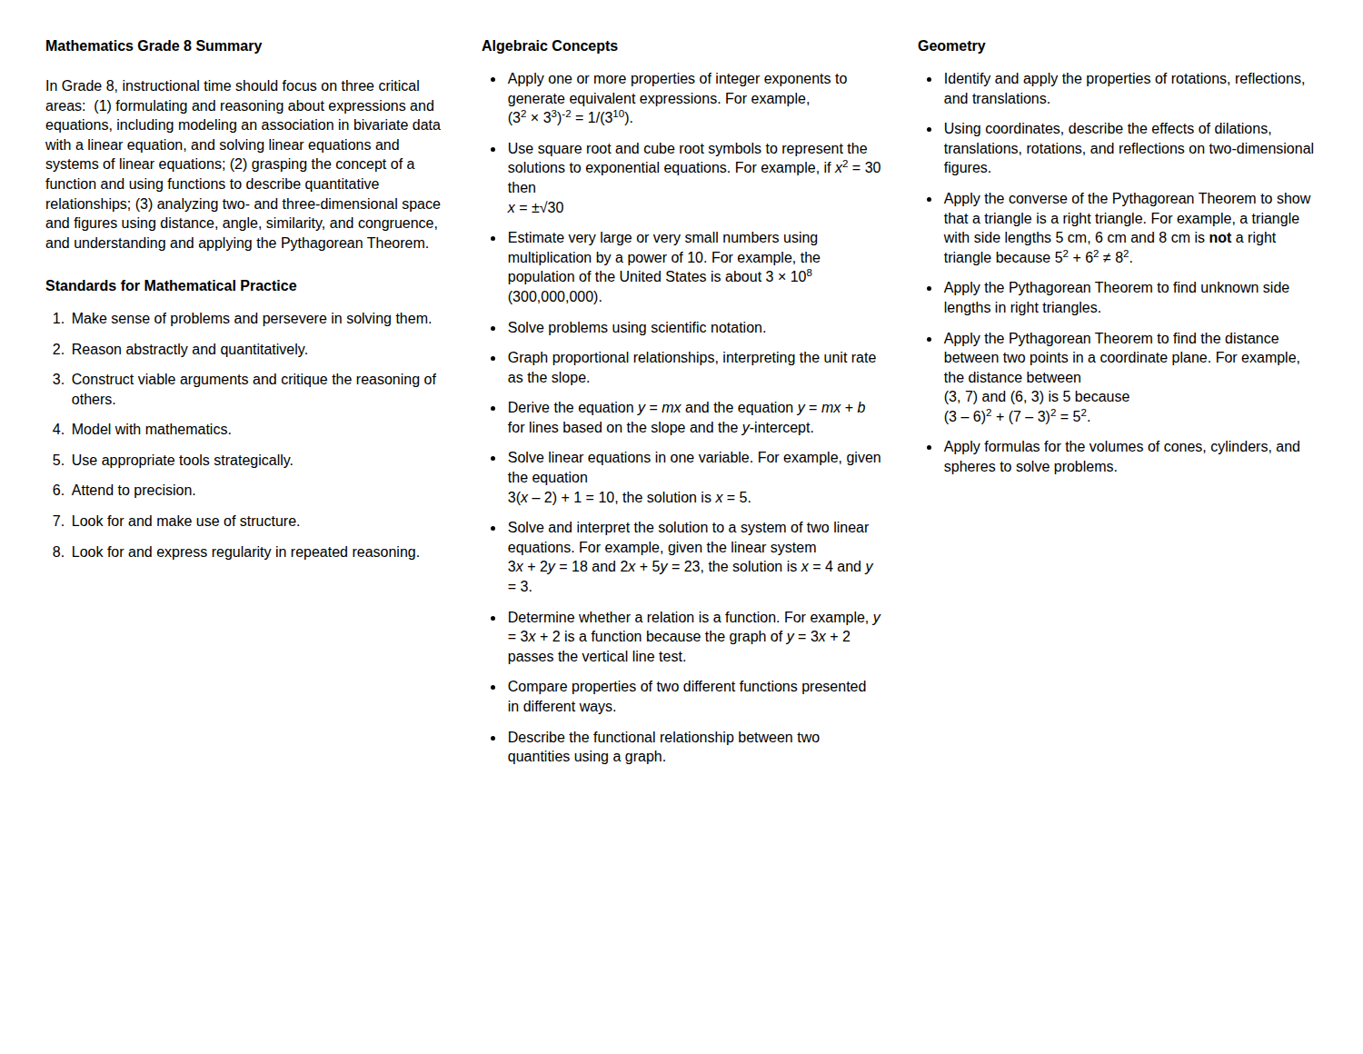Mathematics Grade 8 Summary
In Grade 8, instructional time should focus on three critical areas: (1) formulating and reasoning about expressions and equations, including modeling an association in bivariate data with a linear equation, and solving linear equations and systems of linear equations; (2) grasping the concept of a function and using functions to describe quantitative relationships; (3) analyzing two- and three-dimensional space and figures using distance, angle, similarity, and congruence, and understanding and applying the Pythagorean Theorem.
Standards for Mathematical Practice
Make sense of problems and persevere in solving them.
Reason abstractly and quantitatively.
Construct viable arguments and critique the reasoning of others.
Model with mathematics.
Use appropriate tools strategically.
Attend to precision.
Look for and make use of structure.
Look for and express regularity in repeated reasoning.
Algebraic Concepts
Apply one or more properties of integer exponents to generate equivalent expressions. For example,
(32 × 33)-2 = 1/(310).
Use square root and cube root symbols to represent the solutions to exponential equations. For example, if x2 = 30 then
x = ±√30
Estimate very large or very small numbers using multiplication by a power of 10. For example, the population of the United States is about 3 × 108 (300,000,000).
Solve problems using scientific notation.
Graph proportional relationships, interpreting the unit rate as the slope.
Derive the equation y = mx and the equation y = mx + b for lines based on the slope and the y-intercept.
Solve linear equations in one variable. For example, given the equation
3(x – 2) + 1 = 10, the solution is x = 5.
Solve and interpret the solution to a system of two linear equations. For example, given the linear system
3x + 2y = 18 and 2x + 5y = 23, the solution is x = 4 and y = 3.
Determine whether a relation is a function. For example, y = 3x + 2 is a function because the graph of y = 3x + 2 passes the vertical line test.
Compare properties of two different functions presented in different ways.
Describe the functional relationship between two quantities using a graph.
Geometry
Identify and apply the properties of rotations, reflections, and translations.
Using coordinates, describe the effects of dilations, translations, rotations, and reflections on two-dimensional figures.
Apply the converse of the Pythagorean Theorem to show that a triangle is a right triangle. For example, a triangle with side lengths 5 cm, 6 cm and 8 cm is not a right triangle because 52 + 62 ≠ 82.
Apply the Pythagorean Theorem to find unknown side lengths in right triangles.
Apply the Pythagorean Theorem to find the distance between two points in a coordinate plane. For example, the distance between
(3, 7) and (6, 3) is 5 because
(3 – 6)2 + (7 – 3)2 = 52.
Apply formulas for the volumes of cones, cylinders, and spheres to solve problems.